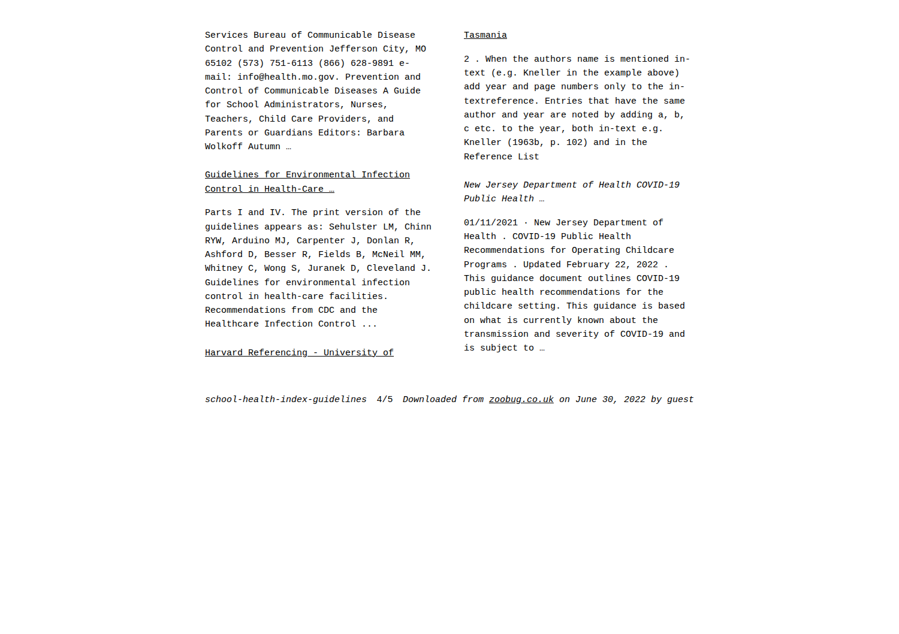Services Bureau of Communicable Disease Control and Prevention Jefferson City, MO 65102 (573) 751-6113 (866) 628-9891 e-mail: info@health.mo.gov. Prevention and Control of Communicable Diseases A Guide for School Administrators, Nurses, Teachers, Child Care Providers, and Parents or Guardians Editors: Barbara Wolkoff Autumn …
Guidelines for Environmental Infection Control in Health-Care …
Parts I and IV. The print version of the guidelines appears as: Sehulster LM, Chinn RYW, Arduino MJ, Carpenter J, Donlan R, Ashford D, Besser R, Fields B, McNeil MM, Whitney C, Wong S, Juranek D, Cleveland J. Guidelines for environmental infection control in health-care facilities. Recommendations from CDC and the Healthcare Infection Control ...
Harvard Referencing - University of
Tasmania
2 . When the authors name is mentioned in-text (e.g. Kneller in the example above) add year and page numbers only to the in-textreference. Entries that have the same author and year are noted by adding a, b, c etc. to the year, both in-text e.g. Kneller (1963b, p. 102) and in the Reference List
New Jersey Department of Health COVID-19 Public Health …
01/11/2021 · New Jersey Department of Health . COVID-19 Public Health Recommendations for Operating Childcare Programs . Updated February 22, 2022 . This guidance document outlines COVID-19 public health recommendations for the childcare setting. This guidance is based on what is currently known about the transmission and severity of COVID-19 and is subject to …
school-health-index-guidelines
4/5
Downloaded from zoobug.co.uk on June 30, 2022 by guest